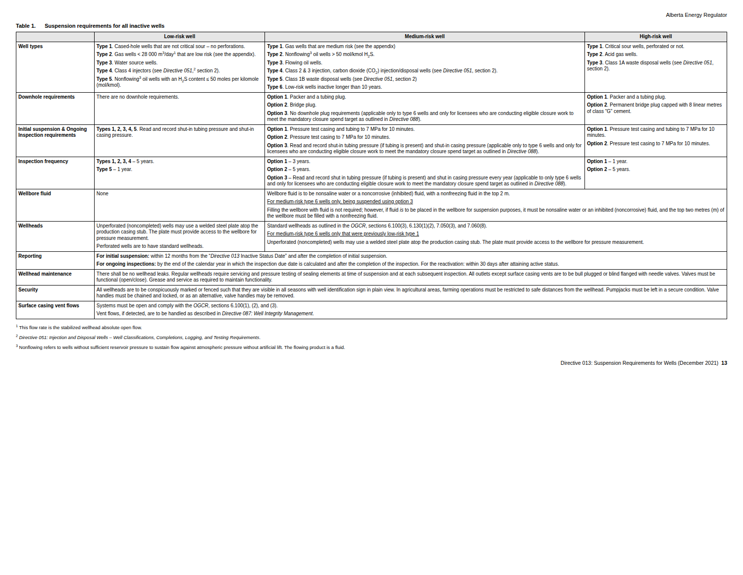Alberta Energy Regulator
Table 1. Suspension requirements for all inactive wells
| | Low-risk well | Medium-risk well | High-risk well |
| --- | --- | --- | --- |
| Well types | Type 1 . Cased-hole wells that are not critical sour – no perforations. Type 2 . Gas wells < 28 000 m 3 /day 1 that are low risk (see the appendix). Type 3 . Water source wells. Type 4 . Class 4 injectors (see Directive 051 , 2 section 2). Type 5 . Nonflowing 3 oil wells with an H 2 S content ≤ 50 moles per kilomole (mol/kmol). | Type 1 . Gas wells that are medium risk (see the appendix) Type 2 . Nonflowing 3 oil wells > 50 mol/kmol H 2 S. Type 3 . Flowing oil wells. Type 4 . Class 2 & 3 injection, carbon dioxide (CO 2 ) injection/disposal wells (see Directive 051 , section 2). Type 5 . Class 1B waste disposal wells (see Directive 051 , section 2) Type 6 . Low-risk wells inactive longer than 10 years. | Type 1 . Critical sour wells, perforated or not. Type 2 . Acid gas wells. Type 3 . Class 1A waste disposal wells (see Directive 051 , section 2). |
| Downhole requirements | There are no downhole requirements. | Option 1 . Packer and a tubing plug. Option 2 . Bridge plug. Option 3 . No downhole plug requirements (applicable only to type 6 wells and only for licensees who are conducting eligible closure work to meet the mandatory closure spend target as outlined in Directive 088 ). | Option 1 . Packer and a tubing plug. Option 2 . Permanent bridge plug capped with 8 linear metres of class “G” cement. |
| Initial suspension & Ongoing Inspection requirements | Types 1, 2, 3, 4, 5 . Read and record shut-in tubing pressure and shut-in casing pressure. | Option 1 . Pressure test casing and tubing to 7 MPa for 10 minutes. Option 2 . Pressure test casing to 7 MPa for 10 minutes. Option 3 . Read and record shut-in tubing pressure (if tubing is present) and shut-in casing pressure (applicable only to type 6 wells and only for licensees who are conducting eligible closure work to meet the mandatory closure spend target as outlined in Directive 088 ). | Option 1 . Pressure test casing and tubing to 7 MPa for 10 minutes. Option 2 . Pressure test casing to 7 MPa for 10 minutes. |
| Inspection frequency | Types 1, 2, 3, 4 – 5 years. Type 5 – 1 year. | Option 1 – 3 years. Option 2 – 5 years. Option 3 – Read and record shut in tubing pressure (if tubing is present) and shut in casing pressure every year (applicable to only type 6 wells and only for licensees who are conducting eligible closure work to meet the mandatory closure spend target as outlined in Directive 088 ). | Option 1 – 1 year. Option 2 – 5 years. |
| Wellbore fluid | None | Wellbore fluid is to be nonsaline water or a noncorrosive (inhibited) fluid, with a nonfreezing fluid in the top 2 m. For medium-risk type 6 wells only, being suspended using option 3 Filling the wellbore with fluid is not required; however, if fluid is to be placed in the wellbore for suspension purposes, it must be nonsaline water or an inhibited (noncorrosive) fluid, and the top two metres (m) of the wellbore must be filled with a nonfreezing fluid. |
| Wellheads | Unperforated (noncompleted) wells may use a welded steel plate atop the production casing stub. The plate must provide access to the wellbore for pressure measurement. Perforated wells are to have standard wellheads. | Standard wellheads as outlined in the OGCR , sections 6.100(3), 6.130(1)(2), 7.050(3), and 7.060(8). For medium-risk type 6 wells only that were previously low-risk type 1 Unperforated (noncompleted) wells may use a welded steel plate atop the production casing stub. The plate must provide access to the wellbore for pressure measurement. |
| Reporting | For initial suspension: within 12 months from the “ Directive 013 Inactive Status Date” and after the completion of initial suspension. For ongoing inspections: by the end of the calendar year in which the inspection due date is calculated and after the completion of the inspection. For the reactivation: within 30 days after attaining active status. |
| Wellhead maintenance | There shall be no wellhead leaks. Regular wellheads require servicing and pressure testing of sealing elements at time of suspension and at each subsequent inspection. All outlets except surface casing vents are to be bull plugged or blind flanged with needle valves. Valves must be functional (open/close). Grease and service as required to maintain functionality. |
| Security | All wellheads are to be conspicuously marked or fenced such that they are visible in all seasons with well identification sign in plain view. In agricultural areas, farming operations must be restricted to safe distances from the wellhead. Pumpjacks must be left in a secure condition. Valve handles must be chained and locked, or as an alternative, valve handles may be removed. |
| Surface casing vent flows | Systems must be open and comply with the OGCR , sections 6.100(1), (2), and (3). Vent flows, if detected, are to be handled as described in Directive 087: Well Integrity Management . |
1 This flow rate is the stabilized wellhead absolute open flow.
2 Directive 051: Injection and Disposal Wells – Well Classifications, Completions, Logging, and Testing Requirements.
3 Nonflowing refers to wells without sufficient reservoir pressure to sustain flow against atmospheric pressure without artificial lift. The flowing product is a fluid.
Directive 013: Suspension Requirements for Wells (December 2021)13